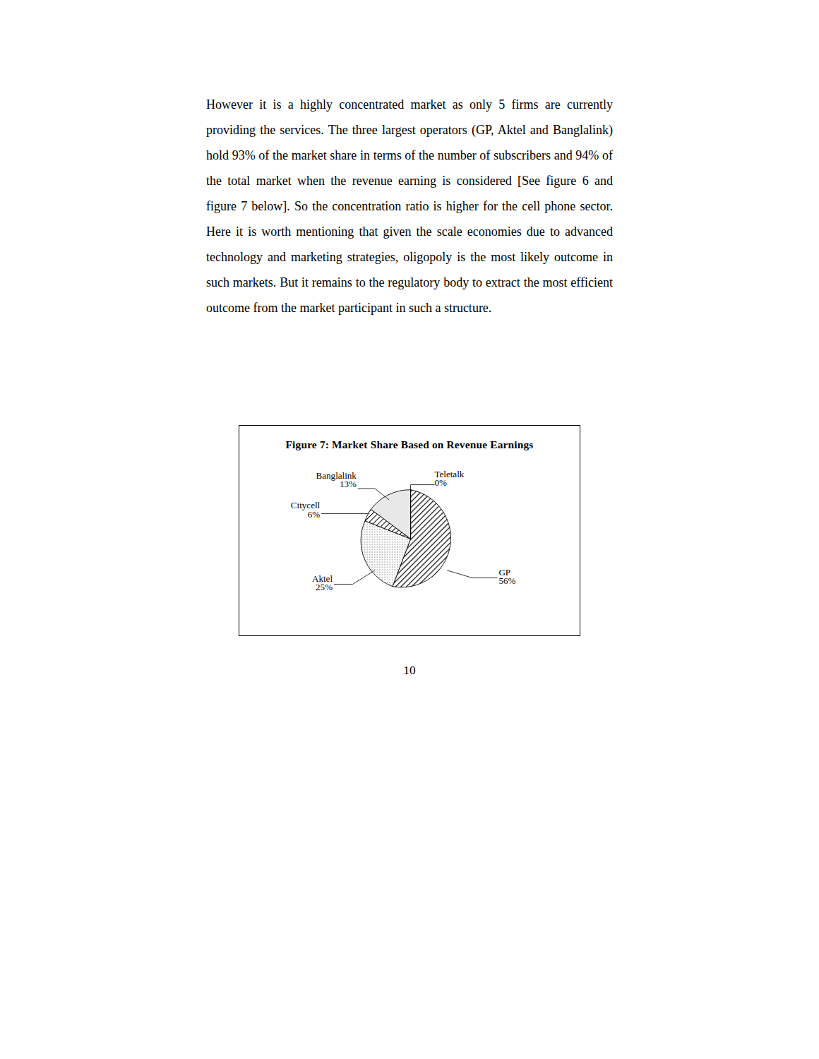However it is a highly concentrated market as only 5 firms are currently providing the services. The three largest operators (GP, Aktel and Banglalink) hold 93% of the market share in terms of the number of subscribers and 94% of the total market when the revenue earning is considered [See figure 6 and figure 7 below]. So the concentration ratio is higher for the cell phone sector. Here it is worth mentioning that given the scale economies due to advanced technology and marketing strategies, oligopoly is the most likely outcome in such markets. But it remains to the regulatory body to extract the most efficient outcome from the market participant in such a structure.
Figure 7: Market Share Based on Revenue Earnings
Teletalk 0% Banglalink 13% Citycell 6% Aktel 25% GP 56%
10